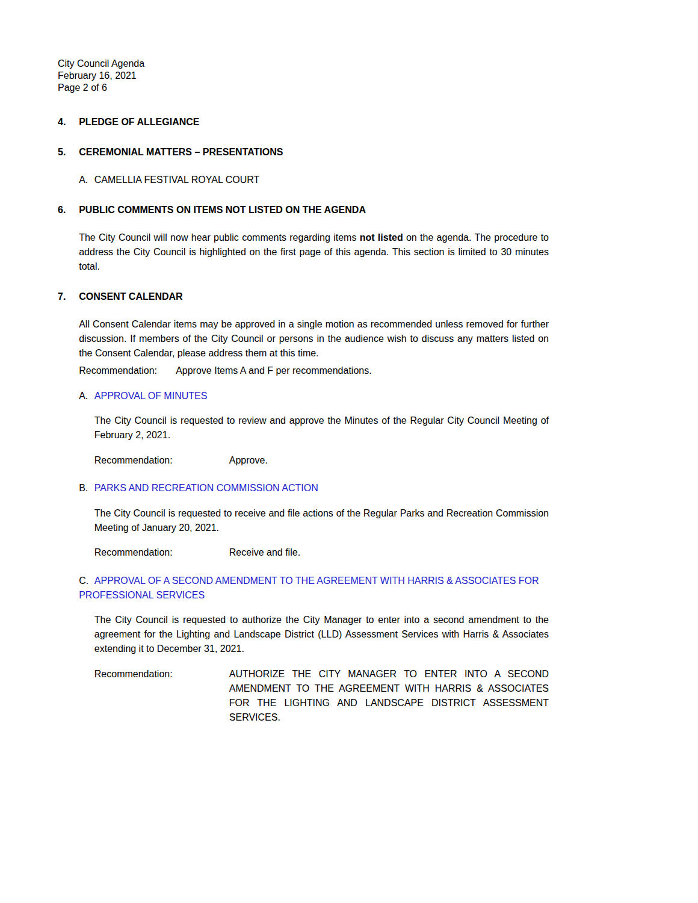City Council Agenda
February 16, 2021
Page 2 of 6
4. PLEDGE OF ALLEGIANCE
5. CEREMONIAL MATTERS – PRESENTATIONS
A. CAMELLIA FESTIVAL ROYAL COURT
6. PUBLIC COMMENTS ON ITEMS NOT LISTED ON THE AGENDA
The City Council will now hear public comments regarding items not listed on the agenda. The procedure to address the City Council is highlighted on the first page of this agenda. This section is limited to 30 minutes total.
7. CONSENT CALENDAR
All Consent Calendar items may be approved in a single motion as recommended unless removed for further discussion. If members of the City Council or persons in the audience wish to discuss any matters listed on the Consent Calendar, please address them at this time.
Recommendation: Approve Items A and F per recommendations.
A. APPROVAL OF MINUTES
The City Council is requested to review and approve the Minutes of the Regular City Council Meeting of February 2, 2021.
Recommendation:
Approve.
B. PARKS AND RECREATION COMMISSION ACTION
The City Council is requested to receive and file actions of the Regular Parks and Recreation Commission Meeting of January 20, 2021.
Recommendation:
Receive and file.
C. APPROVAL OF A SECOND AMENDMENT TO THE AGREEMENT WITH HARRIS & ASSOCIATES FOR PROFESSIONAL SERVICES
The City Council is requested to authorize the City Manager to enter into a second amendment to the agreement for the Lighting and Landscape District (LLD) Assessment Services with Harris & Associates extending it to December 31, 2021.
Recommendation:
AUTHORIZE THE CITY MANAGER TO ENTER INTO A SECOND AMENDMENT TO THE AGREEMENT WITH HARRIS & ASSOCIATES FOR THE LIGHTING AND LANDSCAPE DISTRICT ASSESSMENT SERVICES.